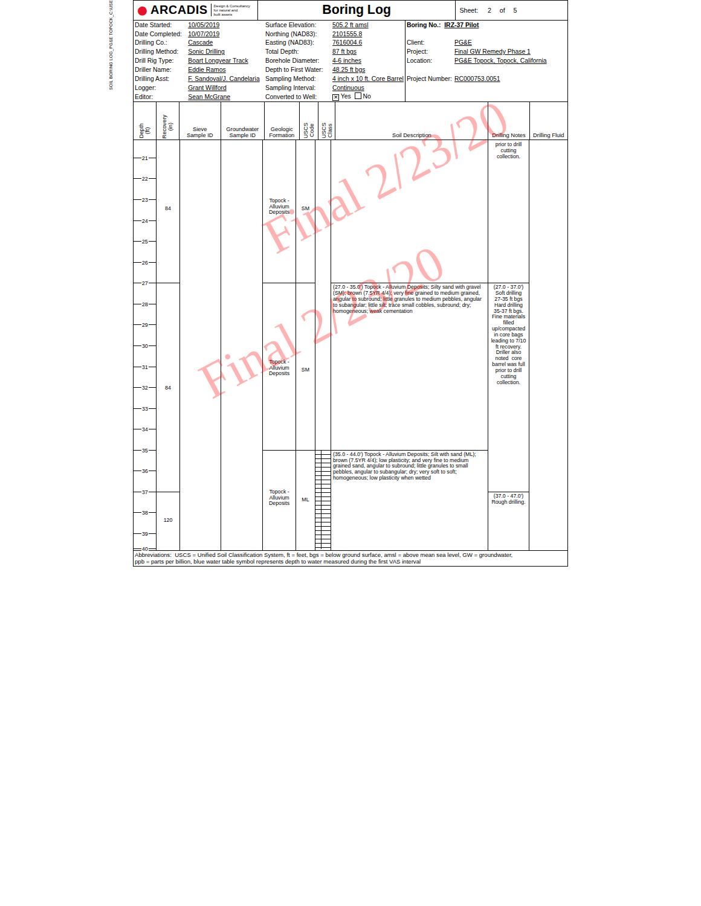SOIL BORING LOG_PG&E TOPOCK_C:\USERS\SMCGRANE\DOCUMENTS\PG&E TOPOCK\DRAFT BORING LOGS\GINT FILES\02.23.20\TOPOCK DATABASE FOR PLOG.GPJ_TOPOCK DATA TEMPLATE FOR PLOG.GDT_02/23/20 12:45
| / ● ARCADIS Design & Consultancy for natural and built assets / Boring Log / Sheet: 2 of 5 / / Date Started: / 10/05/2019 / Surface Elevation: / 505.2 ft amsl / Boring No.: IRZ-37 Pilot / / Date Completed: / 10/07/2019 / Northing (NAD83): / 2101555.8 / / / Drilling Co.: / Cascade / Easting (NAD83): / 7616004.6 / Client: / PG&E / / Drilling Method: / Sonic Drilling / Total Depth: / 87 ft bgs / Project: / Final GW Remedy Phase 1 / / Drill Rig Type: / Boart Longyear Track / Borehole Diameter: / 4-6 inches / Location: / PG&E Topock, Topock, California / / Driller Name: / Eddie Ramos / Depth to First Water: / 48.25 ft bgs / / / / Drilling Asst: / F. Sandoval/J. Candelaria / Sampling Method: / 4 inch x 10 ft. Core Barrel / Project Number: / RC000753.0051 / / Logger: / Grant Willford / Sampling Interval: / Continuous / / / / Editor: / Sean McGrane / Converted to Well: / ✕ Yes No / / / / Depth (ft) / Recovery (in) / Sieve Sample ID / Groundwater Sample ID / Geologic Formation / USCS Code / USCS Class / Soil Description / Drilling Notes / Drilling Fluid / / 21 22 23 24 25 26 27 28 29 30 31 32 33 34 35 36 37 38 39 40 / 84 84 120 / / / Topock - Alluvium Deposits Topock - Alluvium Deposits Topock - Alluvium Deposits / SM SM ML / / (27.0 - 35.0') Topock - Alluvium Deposits; Silty sand with gravel (SM); brown (7.5YR 4/4); very fine grained to medium grained, angular to subround; little granules to medium pebbles, angular to subangular; little silt; trace small cobbles, subround; dry; homogeneous; weak cementation (35.0 - 44.0') Topock - Alluvium Deposits; Silt with sand (ML); brown (7.5YR 4/4); low plasticity; and very fine to medium grained sand, angular to subround; little granules to small pebbles, angular to subangular; dry; very soft to soft; homogeneous; low plasticity when wetted / prior to drill cutting collection. (27.0 - 37.0') Soft drilling 27-35 ft bgs Hard drilling 35-37 ft bgs. Fine materials filled up/compacted in core bags leading to 7/10 ft recovery. Driller also noted core barrel was full prior to drill cutting collection. (37.0 - 47.0') Rough drilling. / / Abbreviations: USCS = Unified Soil Classification System, ft = feet, bgs = below ground surface, amsl = above mean sea level, GW = groundwater, ppb = parts per billion, blue water table symbol represents depth to water measured during the first VAS interval |
Final 2/23/20
Final 2/23/20